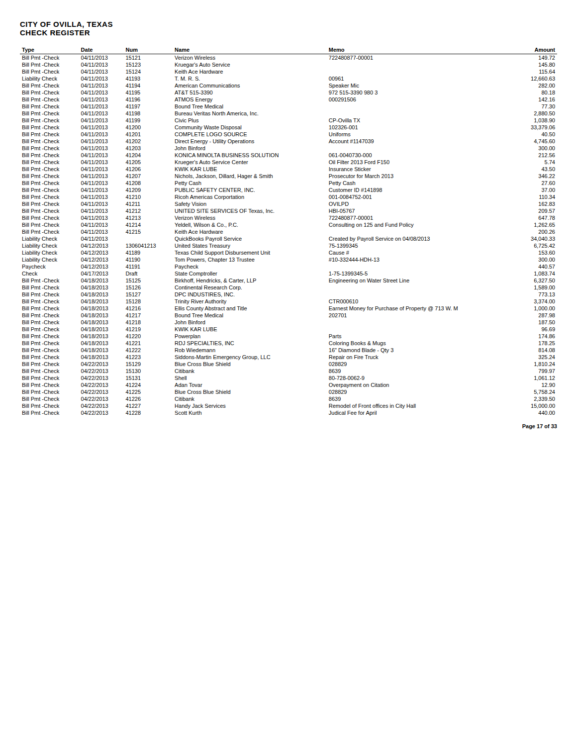CITY OF OVILLA, TEXAS
CHECK REGISTER
| Type | Date | Num | Name | Memo | Amount |
| --- | --- | --- | --- | --- | --- |
| Bill Pmt -Check | 04/11/2013 | 15121 | Verizon Wireless | 722480877-00001 | 149.72 |
| Bill Pmt -Check | 04/11/2013 | 15123 | Kruegar's Auto Service | | 145.80 |
| Bill Pmt -Check | 04/11/2013 | 15124 | Keith Ace Hardware | | 115.64 |
| Liability Check | 04/11/2013 | 41193 | T. M. R. S. | 00961 | 12,660.63 |
| Bill Pmt -Check | 04/11/2013 | 41194 | American Communications | Speaker Mic | 282.00 |
| Bill Pmt -Check | 04/11/2013 | 41195 | AT&T 515-3390 | 972 515-3390 980 3 | 80.18 |
| Bill Pmt -Check | 04/11/2013 | 41196 | ATMOS Energy | 000291506 | 142.16 |
| Bill Pmt -Check | 04/11/2013 | 41197 | Bound Tree Medical | | 77.30 |
| Bill Pmt -Check | 04/11/2013 | 41198 | Bureau Veritas North America, Inc. | | 2,880.50 |
| Bill Pmt -Check | 04/11/2013 | 41199 | Civic Plus | CP-Ovilla TX | 1,038.90 |
| Bill Pmt -Check | 04/11/2013 | 41200 | Community Waste Disposal | 102326-001 | 33,379.06 |
| Bill Pmt -Check | 04/11/2013 | 41201 | COMPLETE LOGO SOURCE | Uniforms | 40.50 |
| Bill Pmt -Check | 04/11/2013 | 41202 | Direct Energy - Utility Operations | Account #1147039 | 4,745.60 |
| Bill Pmt -Check | 04/11/2013 | 41203 | John Binford | | 300.00 |
| Bill Pmt -Check | 04/11/2013 | 41204 | KONICA MINOLTA BUSINESS SOLUTION | 061-0040730-000 | 212.56 |
| Bill Pmt -Check | 04/11/2013 | 41205 | Krueger's Auto Service Center | Oil Filter 2013 Ford F150 | 5.74 |
| Bill Pmt -Check | 04/11/2013 | 41206 | KWIK KAR LUBE | Insurance Sticker | 43.50 |
| Bill Pmt -Check | 04/11/2013 | 41207 | Nichols, Jackson, Dillard, Hager & Smith | Prosecutor for March 2013 | 346.22 |
| Bill Pmt -Check | 04/11/2013 | 41208 | Petty Cash | Petty Cash | 27.60 |
| Bill Pmt -Check | 04/11/2013 | 41209 | PUBLIC SAFETY CENTER, INC. | Customer ID #141898 | 37.00 |
| Bill Pmt -Check | 04/11/2013 | 41210 | Ricoh Americas Corportation | 001-0084752-001 | 110.34 |
| Bill Pmt -Check | 04/11/2013 | 41211 | Safety Vision | OVILPD | 162.83 |
| Bill Pmt -Check | 04/11/2013 | 41212 | UNITED SITE SERVICES OF Texas, Inc. | HBI-05767 | 209.57 |
| Bill Pmt -Check | 04/11/2013 | 41213 | Verizon Wireless | 722480877-00001 | 647.78 |
| Bill Pmt -Check | 04/11/2013 | 41214 | Yeldell, Wilson & Co., P.C. | Consulting on 125 and Fund Policy | 1,262.65 |
| Bill Pmt -Check | 04/11/2013 | 41215 | Keith Ace Hardware | | 200.26 |
| Liability Check | 04/11/2013 | | QuickBooks Payroll Service | Created by Payroll Service on 04/08/2013 | 34,040.33 |
| Liability Check | 04/12/2013 | 1306041213 | United States Treasury | 75-1399345 | 6,725.42 |
| Liability Check | 04/12/2013 | 41189 | Texas Child Support Disbursement Unit | Cause # | 153.60 |
| Liability Check | 04/12/2013 | 41190 | Tom Powers, Chapter 13 Trustee | #10-332444-HDH-13 | 300.00 |
| Paycheck | 04/12/2013 | 41191 | Paycheck | | 440.57 |
| Check | 04/17/2013 | Draft | State Comptroller | 1-75-1399345-5 | 1,083.74 |
| Bill Pmt -Check | 04/18/2013 | 15125 | Birkhoff, Hendricks, & Carter, LLP | Engineering on Water Street Line | 6,327.50 |
| Bill Pmt -Check | 04/18/2013 | 15126 | Continental Research Corp. | | 1,589.00 |
| Bill Pmt -Check | 04/18/2013 | 15127 | DPC INDUSTIRES, INC. | | 773.13 |
| Bill Pmt -Check | 04/18/2013 | 15128 | Trinity River Authority | CTR000610 | 3,374.00 |
| Bill Pmt -Check | 04/18/2013 | 41216 | Ellis County Abstract and Title | Earnest Money for Purchase of Property @ 713 W. M | 1,000.00 |
| Bill Pmt -Check | 04/18/2013 | 41217 | Bound Tree Medical | 202701 | 287.98 |
| Bill Pmt -Check | 04/18/2013 | 41218 | John Binford | | 187.50 |
| Bill Pmt -Check | 04/18/2013 | 41219 | KWIK KAR LUBE | | 96.69 |
| Bill Pmt -Check | 04/18/2013 | 41220 | Powerplan | Parts | 174.86 |
| Bill Pmt -Check | 04/18/2013 | 41221 | RDJ SPECIALTIES, INC | Coloring Books & Mugs | 178.25 |
| Bill Pmt -Check | 04/18/2013 | 41222 | Rob Wiedemann | 16" Diamond Blade - Qty 3 | 814.08 |
| Bill Pmt -Check | 04/18/2013 | 41223 | Siddons-Martin Emergency Group, LLC | Repair on Fire Truck | 325.24 |
| Bill Pmt -Check | 04/22/2013 | 15129 | Blue Cross Blue Shield | 028829 | 1,810.24 |
| Bill Pmt -Check | 04/22/2013 | 15130 | Citibank | 8639 | 799.97 |
| Bill Pmt -Check | 04/22/2013 | 15131 | Shell | 80-728-0062-9 | 1,061.12 |
| Bill Pmt -Check | 04/22/2013 | 41224 | Adan Tovar | Overpayment on Citation | 12.90 |
| Bill Pmt -Check | 04/22/2013 | 41225 | Blue Cross Blue Shield | 028829 | 5,758.24 |
| Bill Pmt -Check | 04/22/2013 | 41226 | Citibank | 8639 | 2,339.50 |
| Bill Pmt -Check | 04/22/2013 | 41227 | Handy Jack Services | Remodel of Front offices in City Hall | 15,000.00 |
| Bill Pmt -Check | 04/22/2013 | 41228 | Scott Kurth | Judical Fee for April | 440.00 |
Page 17 of 33